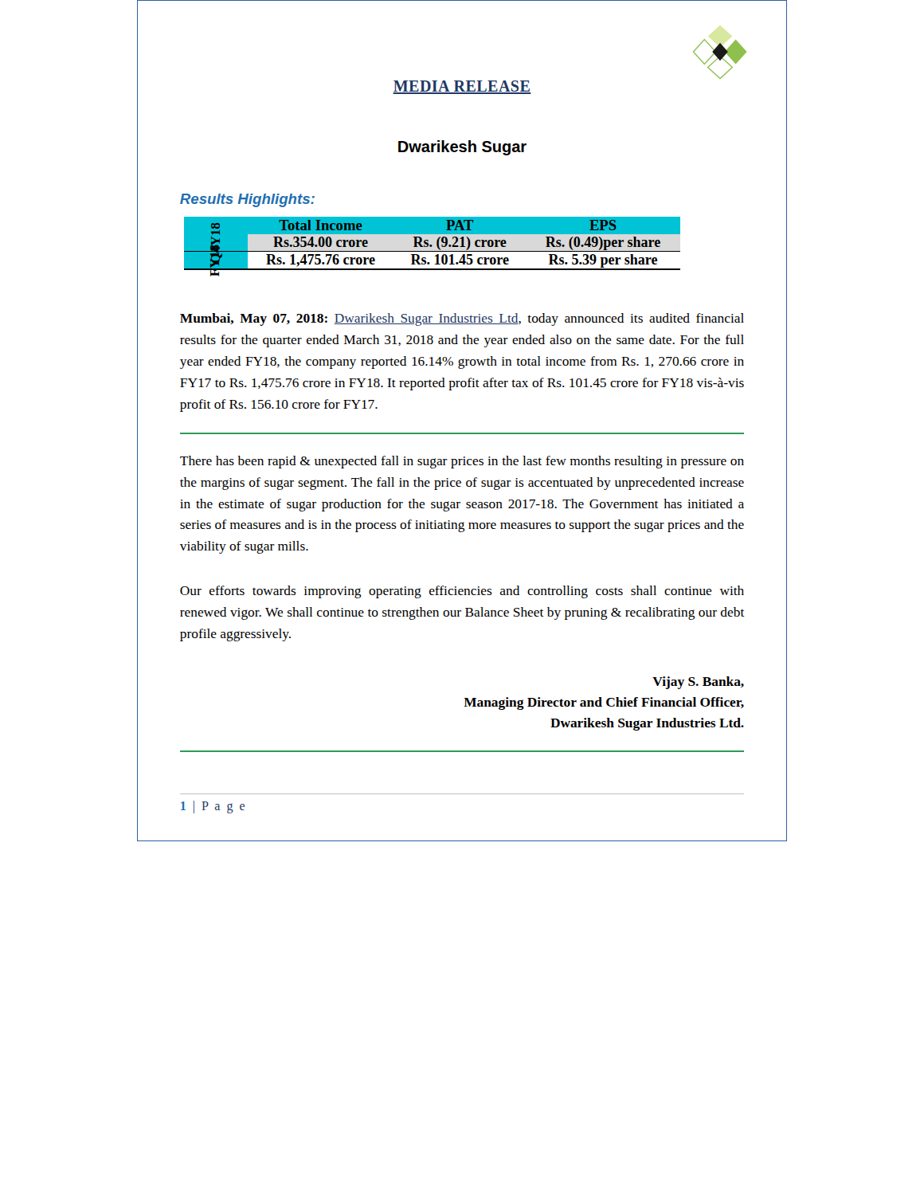MEDIA RELEASE
Dwarikesh Sugar
Results Highlights:
| | Total Income | PAT | EPS |
| --- | --- | --- | --- |
| Q4Y18 | Rs.354.00 crore | Rs. (9.21) crore | Rs. (0.49)per share |
| FY18 | Rs. 1,475.76 crore | Rs. 101.45 crore | Rs. 5.39 per share |
Mumbai, May 07, 2018: Dwarikesh Sugar Industries Ltd, today announced its audited financial results for the quarter ended March 31, 2018 and the year ended also on the same date. For the full year ended FY18, the company reported 16.14% growth in total income from Rs. 1, 270.66 crore in FY17 to Rs. 1,475.76 crore in FY18. It reported profit after tax of Rs. 101.45 crore for FY18 vis-à-vis profit of Rs. 156.10 crore for FY17.
There has been rapid & unexpected fall in sugar prices in the last few months resulting in pressure on the margins of sugar segment. The fall in the price of sugar is accentuated by unprecedented increase in the estimate of sugar production for the sugar season 2017-18. The Government has initiated a series of measures and is in the process of initiating more measures to support the sugar prices and the viability of sugar mills.
Our efforts towards improving operating efficiencies and controlling costs shall continue with renewed vigor. We shall continue to strengthen our Balance Sheet by pruning & recalibrating our debt profile aggressively.
Vijay S. Banka,
Managing Director and Chief Financial Officer,
Dwarikesh Sugar Industries Ltd.
1 | P a g e